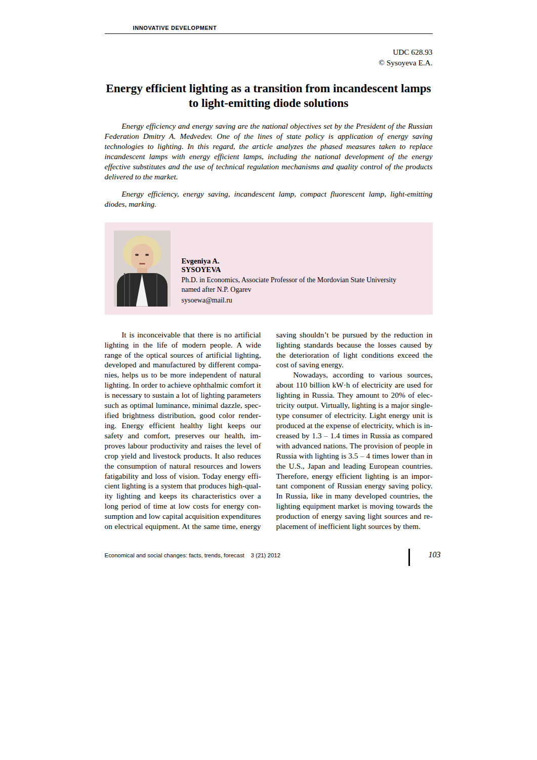INNOVATIVE DEVELOPMENT
UDC 628.93
© Sysoyeva E.A.
Energy efficient lighting as a transition from incandescent lamps
to light-emitting diode solutions
Energy efficiency and energy saving are the national objectives set by the President of the Russian Federation Dmitry A. Medvedev. One of the lines of state policy is application of energy saving technologies to lighting. In this regard, the article analyzes the phased measures taken to replace incandescent lamps with energy efficient lamps, including the national development of the energy effective substitutes and the use of technical regulation mechanisms and quality control of the products delivered to the market.
Energy efficiency, energy saving, incandescent lamp, compact fluorescent lamp, light-emitting diodes, marking.
Evgeniya A.
SYSOYEVA
Ph.D. in Economics, Associate Professor of the Mordovian State University
named after N.P. Ogarev
sysoewa@mail.ru
It is inconceivable that there is no artificial lighting in the life of modern people. A wide range of the optical sources of artificial lighting, developed and manufactured by different companies, helps us to be more independent of natural lighting. In order to achieve ophthalmic comfort it is necessary to sustain a lot of lighting parameters such as optimal luminance, minimal dazzle, specified brightness distribution, good color rendering. Energy efficient healthy light keeps our safety and comfort, preserves our health, improves labour productivity and raises the level of crop yield and livestock products. It also reduces the consumption of natural resources and lowers fatigability and loss of vision. Today energy efficient lighting is a system that produces high-quality lighting and keeps its characteristics over a long period of time at low costs for energy consumption and low capital acquisition expenditures on electrical equipment. At the same time, energy saving shouldn’t be pursued by the reduction in lighting standards because the losses caused by the deterioration of light conditions exceed the cost of saving energy.
Nowadays, according to various sources, about 110 billion kW·h of electricity are used for lighting in Russia. They amount to 20% of electricity output. Virtually, lighting is a major single-type consumer of electricity. Light energy unit is produced at the expense of electricity, which is increased by 1.3 – 1.4 times in Russia as compared with advanced nations. The provision of people in Russia with lighting is 3.5 – 4 times lower than in the U.S., Japan and leading European countries. Therefore, energy efficient lighting is an important component of Russian energy saving policy. In Russia, like in many developed countries, the lighting equipment market is moving towards the production of energy saving light sources and replacement of inefficient light sources by them.
Economical and social changes: facts, trends, forecast 3 (21) 2012
103